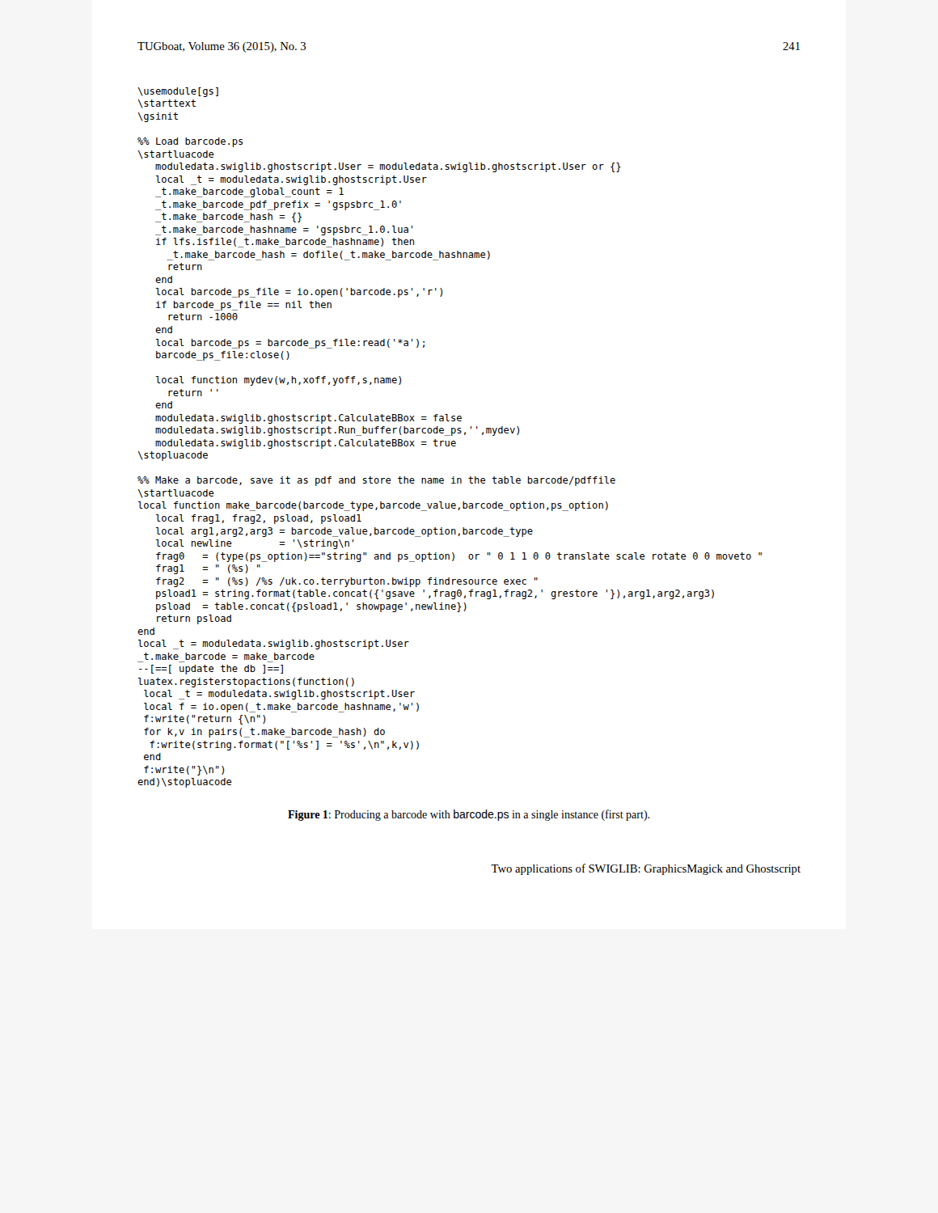TUGboat, Volume 36 (2015), No. 3 241
\usemodule[gs]
\starttext
\gsinit

%% Load barcode.ps
\startluacode
   moduledata.swiglib.ghostscript.User = moduledata.swiglib.ghostscript.User or {}
   local _t = moduledata.swiglib.ghostscript.User
   _t.make_barcode_global_count = 1
   _t.make_barcode_pdf_prefix = 'gspsbrc_1.0'
   _t.make_barcode_hash = {}
   _t.make_barcode_hashname = 'gspsbrc_1.0.lua'
   if lfs.isfile(_t.make_barcode_hashname) then
     _t.make_barcode_hash = dofile(_t.make_barcode_hashname)
     return
   end
   local barcode_ps_file = io.open('barcode.ps','r')
   if barcode_ps_file == nil then
     return -1000
   end
   local barcode_ps = barcode_ps_file:read('*a');
   barcode_ps_file:close()

   local function mydev(w,h,xoff,yoff,s,name)
     return ''
   end
   moduledata.swiglib.ghostscript.CalculateBBox = false
   moduledata.swiglib.ghostscript.Run_buffer(barcode_ps,'',mydev)
   moduledata.swiglib.ghostscript.CalculateBBox = true
\stopluacode

%% Make a barcode, save it as pdf and store the name in the table barcode/pdffile
\startluacode
local function make_barcode(barcode_type,barcode_value,barcode_option,ps_option)
   local frag1, frag2, psload, psload1
   local arg1,arg2,arg3 = barcode_value,barcode_option,barcode_type
   local newline        = '\string\n'
   frag0   = (type(ps_option)=="string" and ps_option)  or " 0 1 1 0 0 translate scale rotate 0 0 moveto "
   frag1   = " (%s) "
   frag2   = " (%s) /%s /uk.co.terryburton.bwipp findresource exec "
   psload1 = string.format(table.concat({'gsave ',frag0,frag1,frag2,' grestore '}),arg1,arg2,arg3)
   psload  = table.concat({psload1,' showpage',newline})
   return psload
end
local _t = moduledata.swiglib.ghostscript.User
_t.make_barcode = make_barcode
--[==[ update the db ]==]
luatex.registerstopactions(function()
 local _t = moduledata.swiglib.ghostscript.User
 local f = io.open(_t.make_barcode_hashname,'w')
 f:write("return {\n")
 for k,v in pairs(_t.make_barcode_hash) do
  f:write(string.format("['%s'] = '%s',\n",k,v))
 end
 f:write("}\n")
end)\stopluacode
Figure 1: Producing a barcode with barcode.ps in a single instance (first part).
Two applications of SWIGLIB: GraphicsMagick and Ghostscript